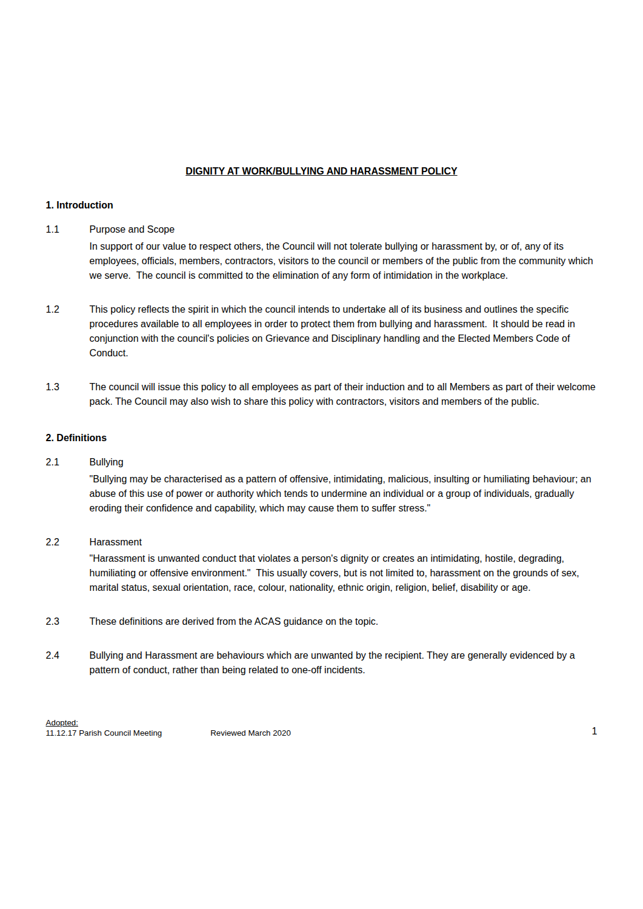DIGNITY AT WORK/BULLYING AND HARASSMENT POLICY
1. Introduction
1.1
Purpose and Scope
In support of our value to respect others, the Council will not tolerate bullying or harassment by, or of, any of its employees, officials, members, contractors, visitors to the council or members of the public from the community which we serve. The council is committed to the elimination of any form of intimidation in the workplace.
1.2
This policy reflects the spirit in which the council intends to undertake all of its business and outlines the specific procedures available to all employees in order to protect them from bullying and harassment. It should be read in conjunction with the council's policies on Grievance and Disciplinary handling and the Elected Members Code of Conduct.
1.3
The council will issue this policy to all employees as part of their induction and to all Members as part of their welcome pack. The Council may also wish to share this policy with contractors, visitors and members of the public.
2. Definitions
2.1
Bullying
"Bullying may be characterised as a pattern of offensive, intimidating, malicious, insulting or humiliating behaviour; an abuse of this use of power or authority which tends to undermine an individual or a group of individuals, gradually eroding their confidence and capability, which may cause them to suffer stress."
2.2
Harassment
"Harassment is unwanted conduct that violates a person's dignity or creates an intimidating, hostile, degrading, humiliating or offensive environment." This usually covers, but is not limited to, harassment on the grounds of sex, marital status, sexual orientation, race, colour, nationality, ethnic origin, religion, belief, disability or age.
2.3
These definitions are derived from the ACAS guidance on the topic.
2.4
Bullying and Harassment are behaviours which are unwanted by the recipient. They are generally evidenced by a pattern of conduct, rather than being related to one-off incidents.
Adopted:
11.12.17 Parish Council MeetingReviewed March 2020
1